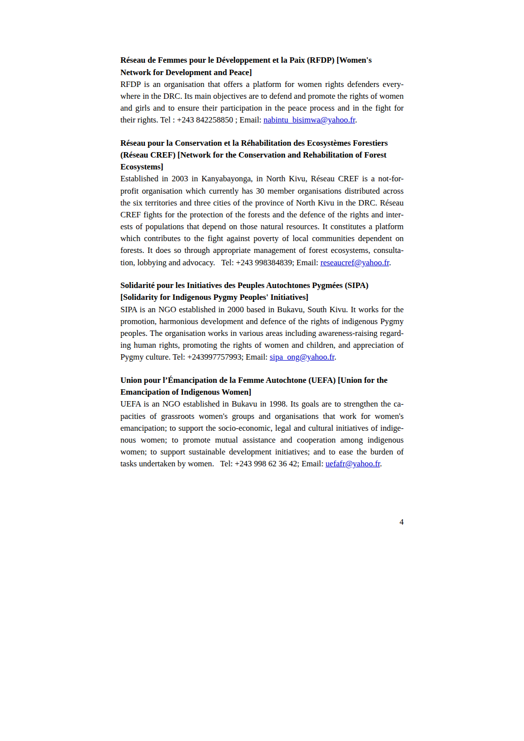Réseau de Femmes pour le Développement et la Paix (RFDP) [Women's Network for Development and Peace]
RFDP is an organisation that offers a platform for women rights defenders everywhere in the DRC. Its main objectives are to defend and promote the rights of women and girls and to ensure their participation in the peace process and in the fight for their rights. Tel : +243 842258850 ; Email: nabintu_bisimwa@yahoo.fr.
Réseau pour la Conservation et la Réhabilitation des Ecosystèmes Forestiers (Réseau CREF) [Network for the Conservation and Rehabilitation of Forest Ecosystems]
Established in 2003 in Kanyabayonga, in North Kivu, Réseau CREF is a not-for-profit organisation which currently has 30 member organisations distributed across the six territories and three cities of the province of North Kivu in the DRC. Réseau CREF fights for the protection of the forests and the defence of the rights and interests of populations that depend on those natural resources. It constitutes a platform which contributes to the fight against poverty of local communities dependent on forests. It does so through appropriate management of forest ecosystems, consultation, lobbying and advocacy. Tel: +243 998384839; Email: reseaucref@yahoo.fr.
Solidarité pour les Initiatives des Peuples Autochtones Pygmées (SIPA) [Solidarity for Indigenous Pygmy Peoples' Initiatives]
SIPA is an NGO established in 2000 based in Bukavu, South Kivu. It works for the promotion, harmonious development and defence of the rights of indigenous Pygmy peoples. The organisation works in various areas including awareness-raising regarding human rights, promoting the rights of women and children, and appreciation of Pygmy culture. Tel: +243997757993; Email: sipa_ong@yahoo.fr.
Union pour l’Émancipation de la Femme Autochtone (UEFA) [Union for the Emancipation of Indigenous Women]
UEFA is an NGO established in Bukavu in 1998. Its goals are to strengthen the capacities of grassroots women's groups and organisations that work for women's emancipation; to support the socio-economic, legal and cultural initiatives of indigenous women; to promote mutual assistance and cooperation among indigenous women; to support sustainable development initiatives; and to ease the burden of tasks undertaken by women. Tel: +243 998 62 36 42; Email: uefafr@yahoo.fr.
4